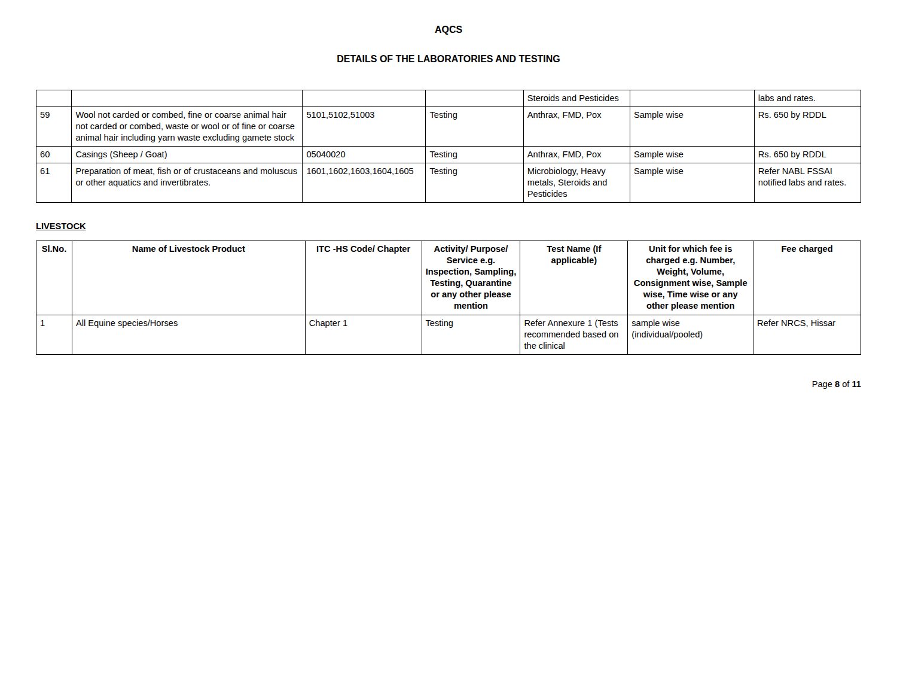AQCS
DETAILS OF THE LABORATORIES AND TESTING
| | | | | Steroids and Pesticides | | labs and rates. |
| 59 | Wool not carded or combed, fine or coarse animal hair not carded or combed, waste or wool or of fine or coarse animal hair including yarn waste excluding gamete stock | 5101,5102,51003 | Testing | Anthrax, FMD, Pox | Sample wise | Rs. 650 by RDDL |
| 60 | Casings (Sheep / Goat) | 05040020 | Testing | Anthrax, FMD, Pox | Sample wise | Rs. 650 by RDDL |
| 61 | Preparation of meat, fish or of crustaceans and moluscus or other aquatics and invertibrates. | 1601,1602,1603,1604,1605 | Testing | Microbiology, Heavy metals, Steroids and Pesticides | Sample wise | Refer NABL FSSAI notified labs and rates. |
LIVESTOCK
| Sl.No. | Name of Livestock Product | ITC -HS Code/ Chapter | Activity/ Purpose/ Service e.g. Inspection, Sampling, Testing, Quarantine or any other please mention | Test Name (If applicable) | Unit for which fee is charged e.g. Number, Weight, Volume, Consignment wise, Sample wise, Time wise or any other please mention | Fee charged |
| --- | --- | --- | --- | --- | --- | --- |
| 1 | All Equine species/Horses | Chapter 1 | Testing | Refer Annexure 1 (Tests recommended based on the clinical | sample wise (individual/pooled) | Refer NRCS, Hissar |
Page 8 of 11